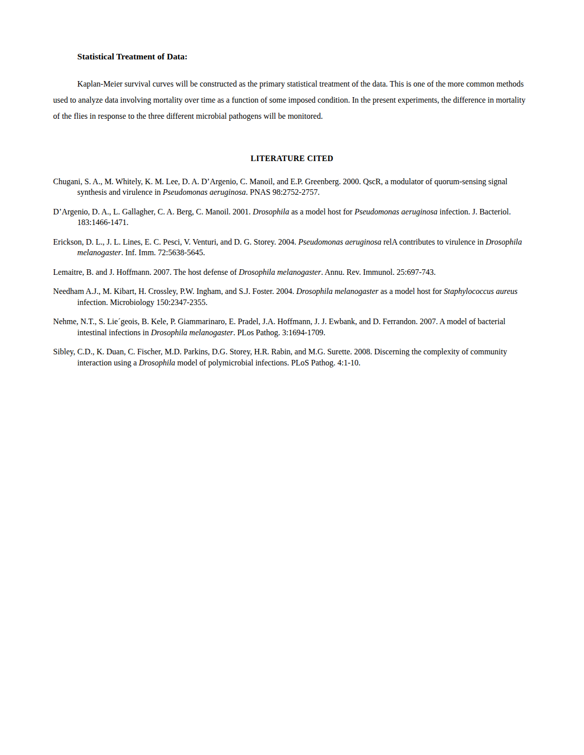Statistical Treatment of Data:
Kaplan-Meier survival curves will be constructed as the primary statistical treatment of the data. This is one of the more common methods used to analyze data involving mortality over time as a function of some imposed condition. In the present experiments, the difference in mortality of the flies in response to the three different microbial pathogens will be monitored.
LITERATURE CITED
Chugani, S. A., M. Whitely, K. M. Lee, D. A. D’Argenio, C. Manoil, and E.P. Greenberg. 2000. QscR, a modulator of quorum-sensing signal synthesis and virulence in Pseudomonas aeruginosa. PNAS 98:2752-2757.
D’Argenio, D. A., L. Gallagher, C. A. Berg, C. Manoil. 2001. Drosophila as a model host for Pseudomonas aeruginosa infection. J. Bacteriol. 183:1466-1471.
Erickson, D. L., J. L. Lines, E. C. Pesci, V. Venturi, and D. G. Storey. 2004. Pseudomonas aeruginosa relA contributes to virulence in Drosophila melanogaster. Inf. Imm. 72:5638-5645.
Lemaitre, B. and J. Hoffmann. 2007. The host defense of Drosophila melanogaster. Annu. Rev. Immunol. 25:697-743.
Needham A.J., M. Kibart, H. Crossley, P.W. Ingham, and S.J. Foster. 2004. Drosophila melanogaster as a model host for Staphylococcus aureus infection. Microbiology 150:2347-2355.
Nehme, N.T., S. Lie´geois, B. Kele, P. Giammarinaro, E. Pradel, J.A. Hoffmann, J. J. Ewbank, and D. Ferrandon. 2007. A model of bacterial intestinal infections in Drosophila melanogaster. PLos Pathog. 3:1694-1709.
Sibley, C.D., K. Duan, C. Fischer, M.D. Parkins, D.G. Storey, H.R. Rabin, and M.G. Surette. 2008. Discerning the complexity of community interaction using a Drosophila model of polymicrobial infections. PLoS Pathog. 4:1-10.